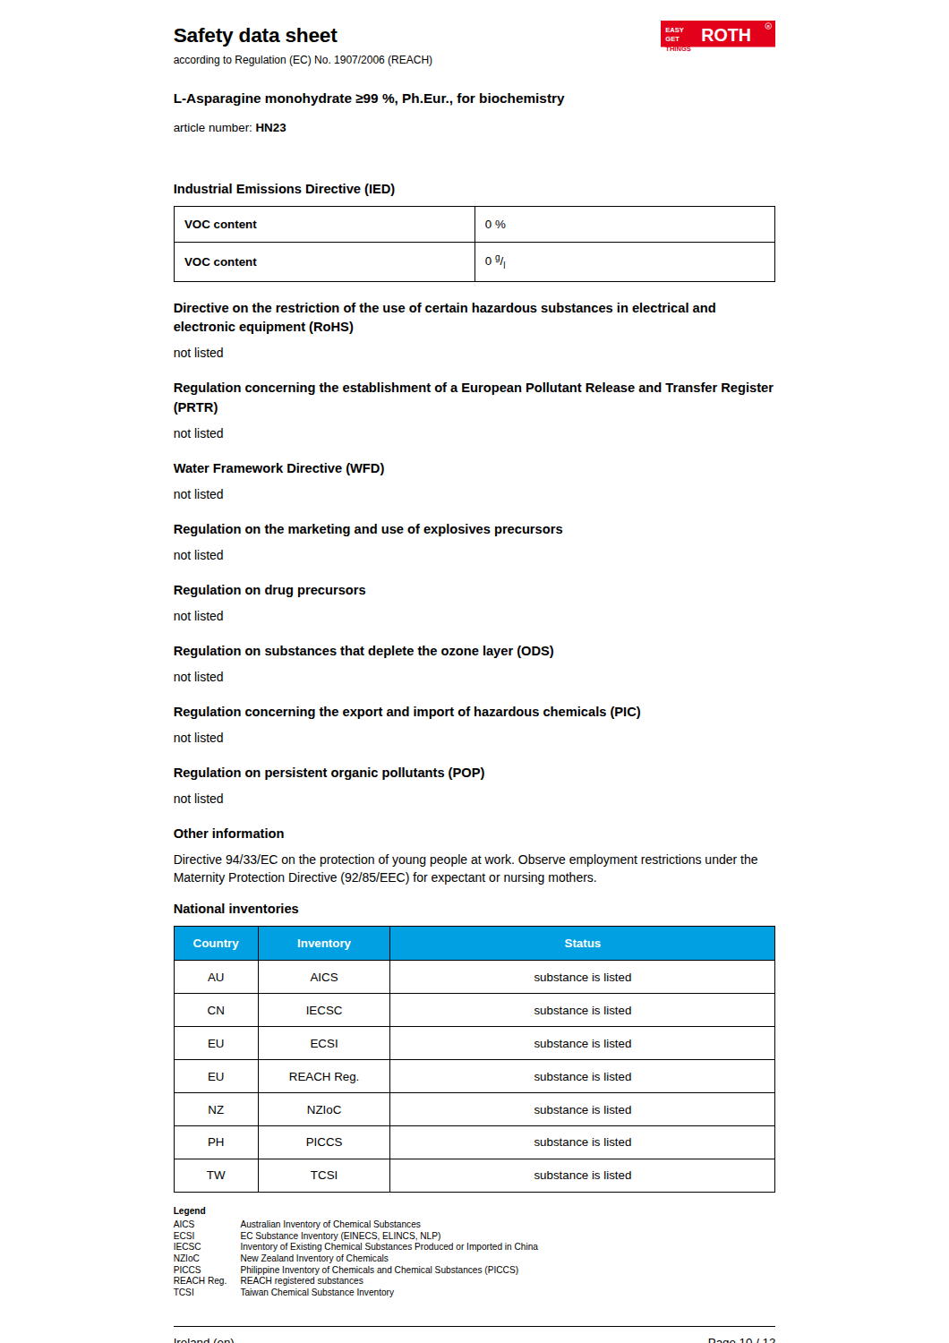EASY GET THINGS ROTH R
Safety data sheet
according to Regulation (EC) No. 1907/2006 (REACH)
L-Asparagine monohydrate ≥99 %, Ph.Eur., for biochemistry
article number: HN23
Industrial Emissions Directive (IED)
| VOC content | 0 % |
| VOC content | 0 g / l |
Directive on the restriction of the use of certain hazardous substances in electrical and electronic equipment (RoHS)
not listed
Regulation concerning the establishment of a European Pollutant Release and Transfer Register (PRTR)
not listed
Water Framework Directive (WFD)
not listed
Regulation on the marketing and use of explosives precursors
not listed
Regulation on drug precursors
not listed
Regulation on substances that deplete the ozone layer (ODS)
not listed
Regulation concerning the export and import of hazardous chemicals (PIC)
not listed
Regulation on persistent organic pollutants (POP)
not listed
Other information
Directive 94/33/EC on the protection of young people at work. Observe employment restrictions under the Maternity Protection Directive (92/85/EEC) for expectant or nursing mothers.
National inventories
| Country | Inventory | Status |
| --- | --- | --- |
| AU | AICS | substance is listed |
| CN | IECSC | substance is listed |
| EU | ECSI | substance is listed |
| EU | REACH Reg. | substance is listed |
| NZ | NZIoC | substance is listed |
| PH | PICCS | substance is listed |
| TW | TCSI | substance is listed |
Legend
| AICS | Australian Inventory of Chemical Substances |
| ECSI | EC Substance Inventory (EINECS, ELINCS, NLP) |
| IECSC | Inventory of Existing Chemical Substances Produced or Imported in China |
| NZIoC | New Zealand Inventory of Chemicals |
| PICCS | Philippine Inventory of Chemicals and Chemical Substances (PICCS) |
| REACH Reg. | REACH registered substances |
| TCSI | Taiwan Chemical Substance Inventory |
Ireland (en) Page 10 / 12